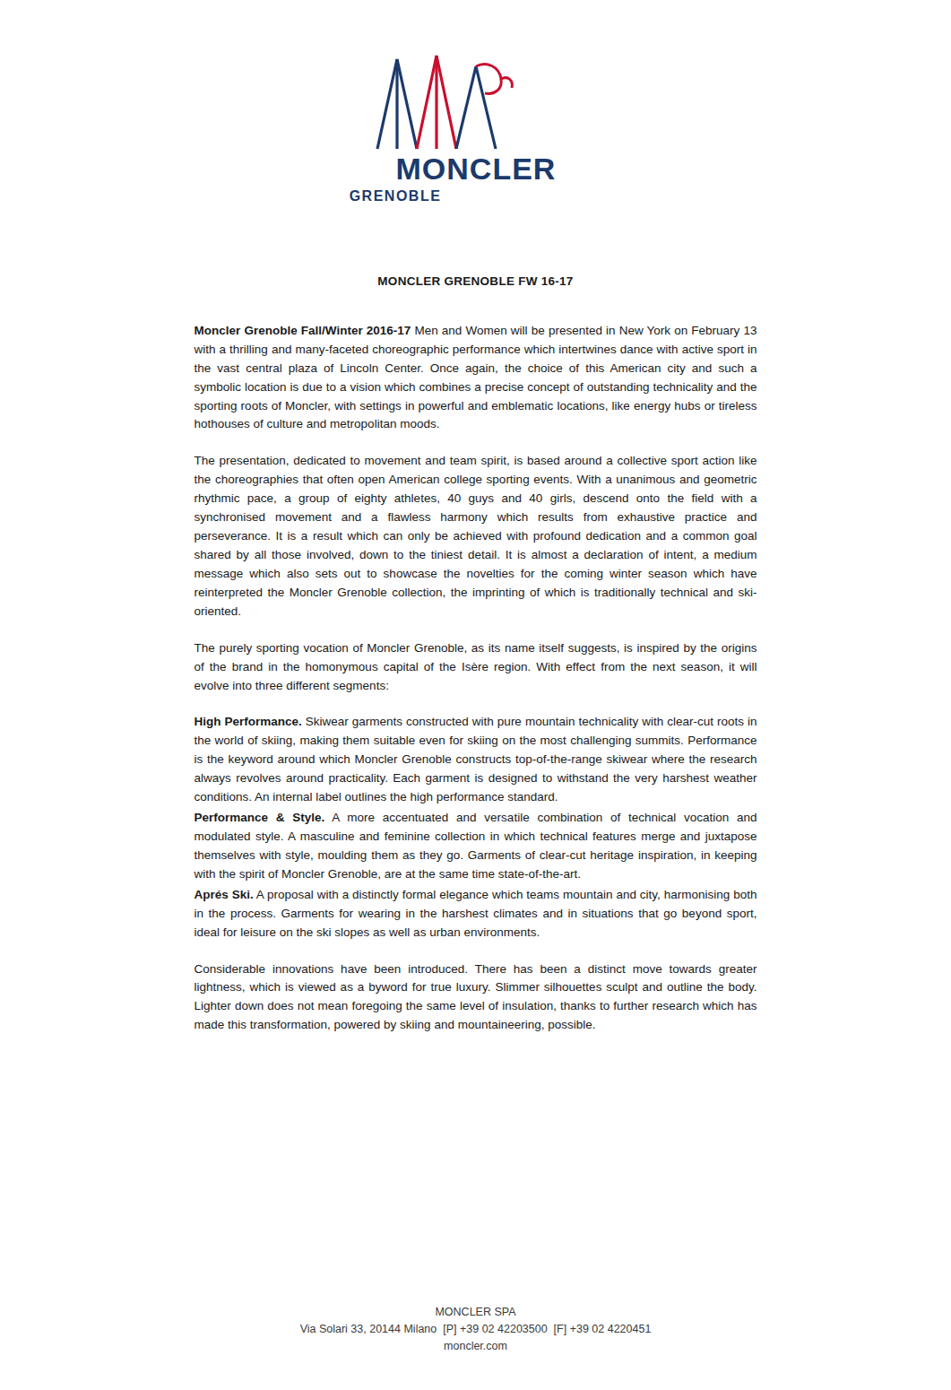MONCLER GRENOBLE
MONCLER GRENOBLE FW 16-17
Moncler Grenoble Fall/Winter 2016-17 Men and Women will be presented in New York on February 13 with a thrilling and many-faceted choreographic performance which intertwines dance with active sport in the vast central plaza of Lincoln Center. Once again, the choice of this American city and such a symbolic location is due to a vision which combines a precise concept of outstanding technicality and the sporting roots of Moncler, with settings in powerful and emblematic locations, like energy hubs or tireless hothouses of culture and metropolitan moods.
The presentation, dedicated to movement and team spirit, is based around a collective sport action like the choreographies that often open American college sporting events. With a unanimous and geometric rhythmic pace, a group of eighty athletes, 40 guys and 40 girls, descend onto the field with a synchronised movement and a flawless harmony which results from exhaustive practice and perseverance. It is a result which can only be achieved with profound dedication and a common goal shared by all those involved, down to the tiniest detail. It is almost a declaration of intent, a medium message which also sets out to showcase the novelties for the coming winter season which have reinterpreted the Moncler Grenoble collection, the imprinting of which is traditionally technical and ski-oriented.
The purely sporting vocation of Moncler Grenoble, as its name itself suggests, is inspired by the origins of the brand in the homonymous capital of the Isère region. With effect from the next season, it will evolve into three different segments:
High Performance. Skiwear garments constructed with pure mountain technicality with clear-cut roots in the world of skiing, making them suitable even for skiing on the most challenging summits. Performance is the keyword around which Moncler Grenoble constructs top-of-the-range skiwear where the research always revolves around practicality. Each garment is designed to withstand the very harshest weather conditions. An internal label outlines the high performance standard.
Performance & Style. A more accentuated and versatile combination of technical vocation and modulated style. A masculine and feminine collection in which technical features merge and juxtapose themselves with style, moulding them as they go. Garments of clear-cut heritage inspiration, in keeping with the spirit of Moncler Grenoble, are at the same time state-of-the-art.
Aprés Ski. A proposal with a distinctly formal elegance which teams mountain and city, harmonising both in the process. Garments for wearing in the harshest climates and in situations that go beyond sport, ideal for leisure on the ski slopes as well as urban environments.
Considerable innovations have been introduced. There has been a distinct move towards greater lightness, which is viewed as a byword for true luxury. Slimmer silhouettes sculpt and outline the body. Lighter down does not mean foregoing the same level of insulation, thanks to further research which has made this transformation, powered by skiing and mountaineering, possible.
MONCLER SPA
Via Solari 33, 20144 Milano [P] +39 02 42203500 [F] +39 02 4220451
moncler.com